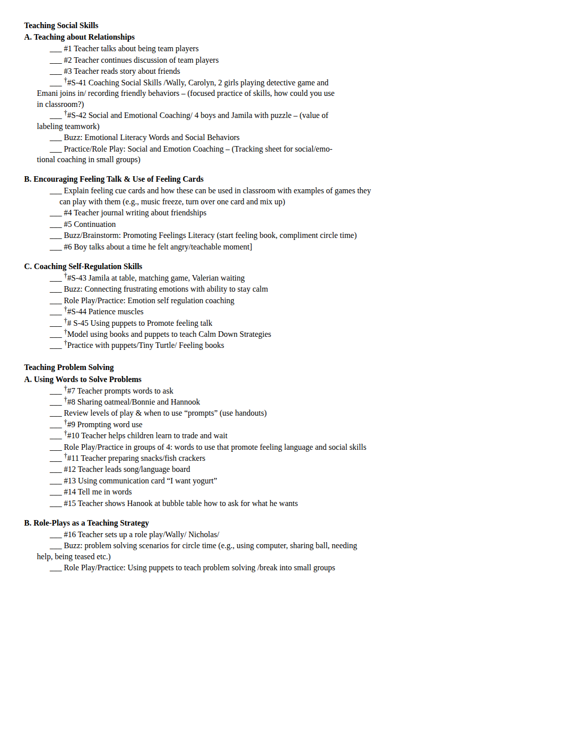Teaching Social Skills
A. Teaching about Relationships
#1 Teacher talks about being team players
#2 Teacher continues discussion of team players
#3 Teacher reads story about friends
†#S-41 Coaching Social Skills /Wally, Carolyn, 2 girls playing detective game and Emani joins in/ recording friendly behaviors – (focused practice of skills, how could you use in classroom?)
†#S-42 Social and Emotional Coaching/ 4 boys and Jamila with puzzle – (value of labeling teamwork)
Buzz: Emotional Literacy Words and Social Behaviors
Practice/Role Play: Social and Emotion Coaching – (Tracking sheet for social/emo- tional coaching in small groups)
B. Encouraging Feeling Talk & Use of Feeling Cards
Explain feeling cue cards and how these can be used in classroom with examples of games they can play with them (e.g., music freeze, turn over one card and mix up)
#4 Teacher journal writing about friendships
#5 Continuation
Buzz/Brainstorm: Promoting Feelings Literacy (start feeling book, compliment circle time)
#6 Boy talks about a time he felt angry/teachable moment]
C. Coaching Self-Regulation Skills
†#S-43 Jamila at table, matching game, Valerian waiting
Buzz: Connecting frustrating emotions with ability to stay calm
Role Play/Practice: Emotion self regulation coaching
†#S-44 Patience muscles
†# S-45 Using puppets to Promote feeling talk
†Model using books and puppets to teach Calm Down Strategies
†Practice with puppets/Tiny Turtle/ Feeling books
Teaching Problem Solving
A. Using Words to Solve Problems
†#7 Teacher prompts words to ask
†#8 Sharing oatmeal/Bonnie and Hannook
Review levels of play & when to use “prompts” (use handouts)
†#9 Prompting word use
†#10 Teacher helps children learn to trade and wait
Role Play/Practice in groups of 4: words to use that promote feeling language and social skills
†#11 Teacher preparing snacks/fish crackers
#12 Teacher leads song/language board
#13 Using communication card “I want yogurt”
#14 Tell me in words
#15 Teacher shows Hanook at bubble table how to ask for what he wants
B. Role-Plays as a Teaching Strategy
#16 Teacher sets up a role play/Wally/ Nicholas/
Buzz: problem solving scenarios for circle time (e.g., using computer, sharing ball, needing help, being teased etc.)
Role Play/Practice: Using puppets to teach problem solving /break into small groups